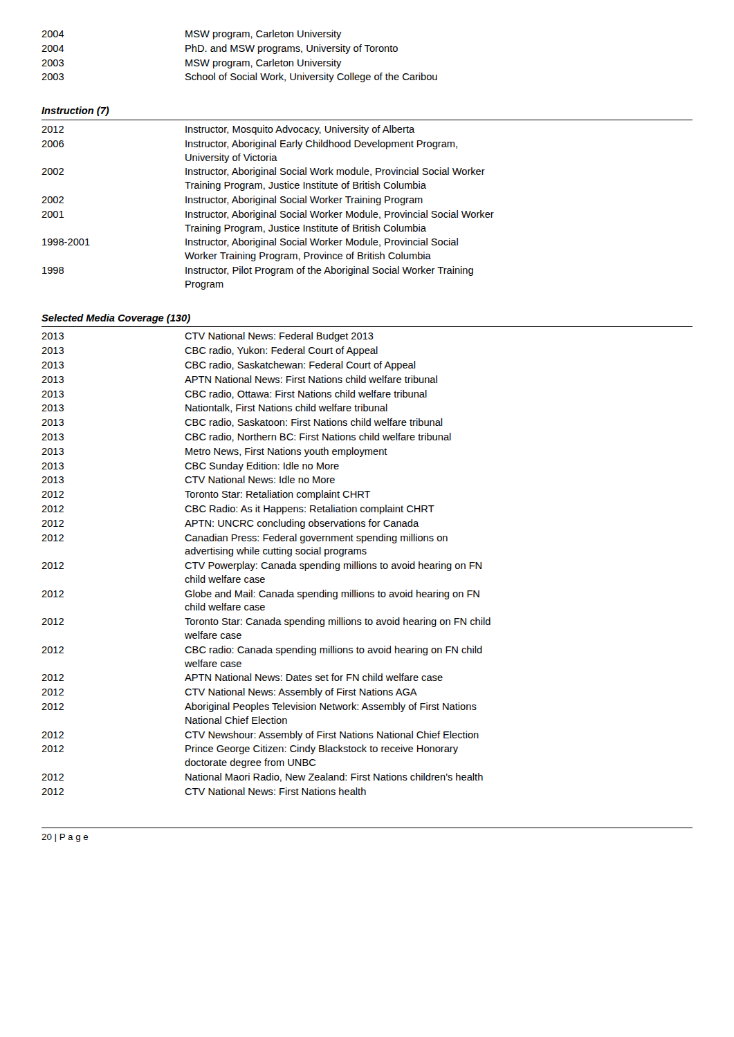| 2004 | MSW program, Carleton University |
| 2004 | PhD. and MSW programs, University of Toronto |
| 2003 | MSW program, Carleton University |
| 2003 | School of Social Work, University College of the Caribou |
Instruction (7)
| 2012 | Instructor, Mosquito Advocacy, University of Alberta |
| 2006 | Instructor, Aboriginal Early Childhood Development Program, University of Victoria |
| 2002 | Instructor, Aboriginal Social Work module, Provincial Social Worker Training Program, Justice Institute of British Columbia |
| 2002 | Instructor, Aboriginal Social Worker Training Program |
| 2001 | Instructor, Aboriginal Social Worker Module, Provincial Social Worker Training Program, Justice Institute of British Columbia |
| 1998-2001 | Instructor, Aboriginal Social Worker Module, Provincial Social Worker Training Program, Province of British Columbia |
| 1998 | Instructor, Pilot Program of the Aboriginal Social Worker Training Program |
Selected Media Coverage (130)
| 2013 | CTV National News: Federal Budget 2013 |
| 2013 | CBC radio, Yukon: Federal Court of Appeal |
| 2013 | CBC radio, Saskatchewan: Federal Court of Appeal |
| 2013 | APTN National News: First Nations child welfare tribunal |
| 2013 | CBC radio, Ottawa: First Nations child welfare tribunal |
| 2013 | Nationtalk, First Nations child welfare tribunal |
| 2013 | CBC radio, Saskatoon: First Nations child welfare tribunal |
| 2013 | CBC radio, Northern BC: First Nations child welfare tribunal |
| 2013 | Metro News, First Nations youth employment |
| 2013 | CBC Sunday Edition: Idle no More |
| 2013 | CTV National News: Idle no More |
| 2012 | Toronto Star: Retaliation complaint CHRT |
| 2012 | CBC Radio: As it Happens: Retaliation complaint CHRT |
| 2012 | APTN: UNCRC concluding observations for Canada |
| 2012 | Canadian Press: Federal government spending millions on advertising while cutting social programs |
| 2012 | CTV Powerplay: Canada spending millions to avoid hearing on FN child welfare case |
| 2012 | Globe and Mail: Canada spending millions to avoid hearing on FN child welfare case |
| 2012 | Toronto Star: Canada spending millions to avoid hearing on FN child welfare case |
| 2012 | CBC radio: Canada spending millions to avoid hearing on FN child welfare case |
| 2012 | APTN National News: Dates set for FN child welfare case |
| 2012 | CTV National News: Assembly of First Nations AGA |
| 2012 | Aboriginal Peoples Television Network: Assembly of First Nations National Chief Election |
| 2012 | CTV Newshour: Assembly of First Nations National Chief Election |
| 2012 | Prince George Citizen: Cindy Blackstock to receive Honorary doctorate degree from UNBC |
| 2012 | National Maori Radio, New Zealand: First Nations children's health |
| 2012 | CTV National News: First Nations health |
20 | P a g e